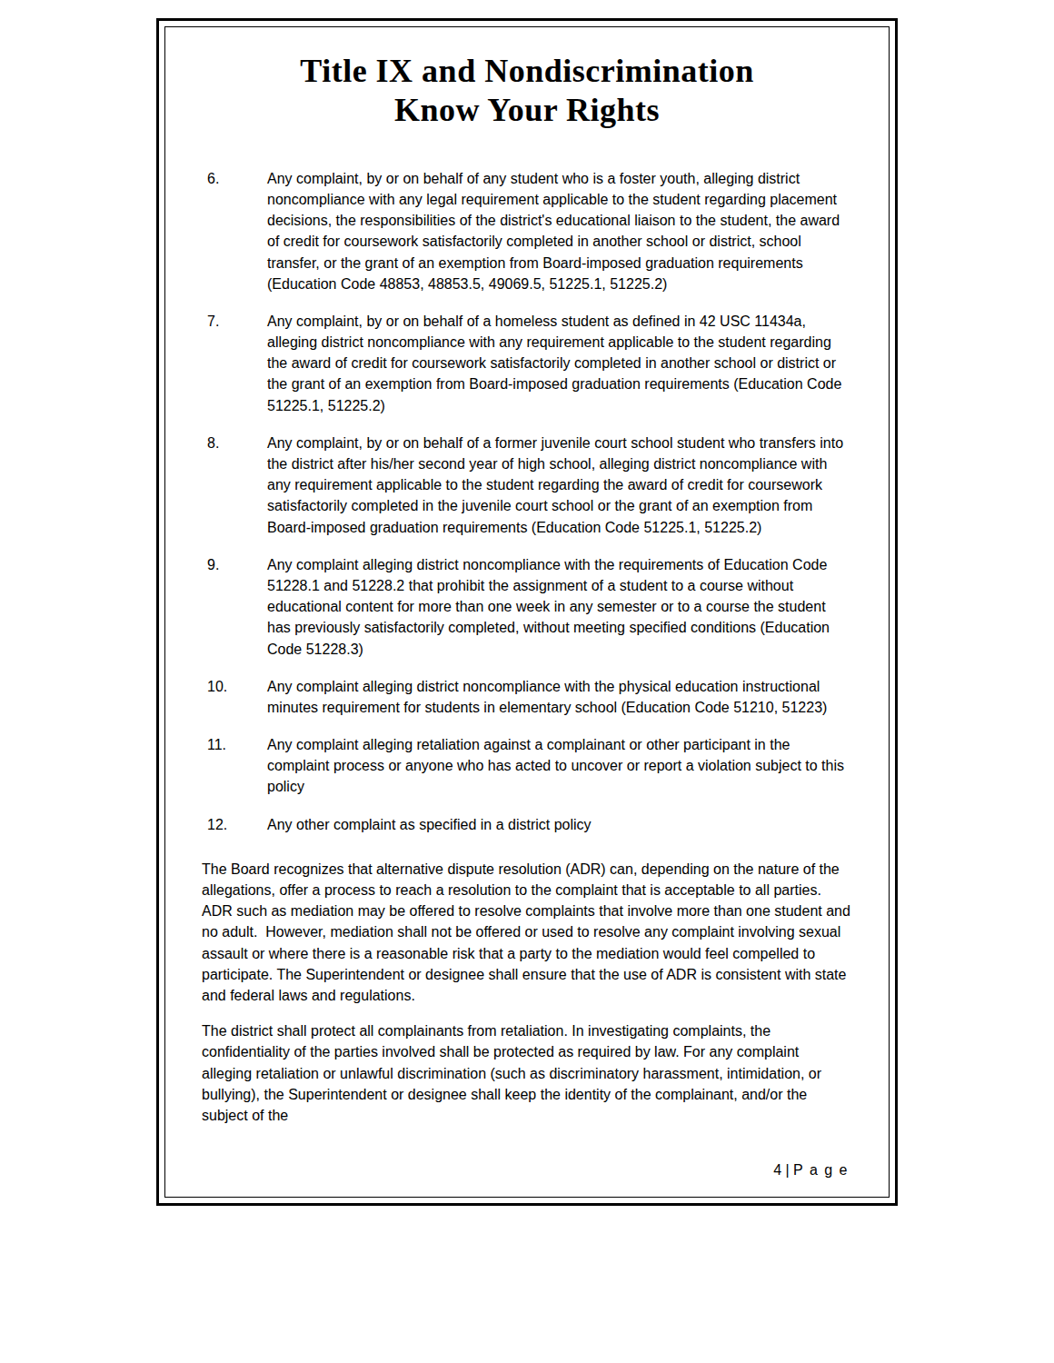Title IX and NondiscriminationKnow Your Rights
6. Any complaint, by or on behalf of any student who is a foster youth, alleging district noncompliance with any legal requirement applicable to the student regarding placement decisions, the responsibilities of the district's educational liaison to the student, the award of credit for coursework satisfactorily completed in another school or district, school transfer, or the grant of an exemption from Board-imposed graduation requirements (Education Code 48853, 48853.5, 49069.5, 51225.1, 51225.2)
7. Any complaint, by or on behalf of a homeless student as defined in 42 USC 11434a, alleging district noncompliance with any requirement applicable to the student regarding the award of credit for coursework satisfactorily completed in another school or district or the grant of an exemption from Board-imposed graduation requirements (Education Code 51225.1, 51225.2)
8. Any complaint, by or on behalf of a former juvenile court school student who transfers into the district after his/her second year of high school, alleging district noncompliance with any requirement applicable to the student regarding the award of credit for coursework satisfactorily completed in the juvenile court school or the grant of an exemption from Board-imposed graduation requirements (Education Code 51225.1, 51225.2)
9. Any complaint alleging district noncompliance with the requirements of Education Code 51228.1 and 51228.2 that prohibit the assignment of a student to a course without educational content for more than one week in any semester or to a course the student has previously satisfactorily completed, without meeting specified conditions (Education Code 51228.3)
10. Any complaint alleging district noncompliance with the physical education instructional minutes requirement for students in elementary school (Education Code 51210, 51223)
11. Any complaint alleging retaliation against a complainant or other participant in the complaint process or anyone who has acted to uncover or report a violation subject to this policy
12. Any other complaint as specified in a district policy
The Board recognizes that alternative dispute resolution (ADR) can, depending on the nature of the allegations, offer a process to reach a resolution to the complaint that is acceptable to all parties. ADR such as mediation may be offered to resolve complaints that involve more than one student and no adult. However, mediation shall not be offered or used to resolve any complaint involving sexual assault or where there is a reasonable risk that a party to the mediation would feel compelled to participate. The Superintendent or designee shall ensure that the use of ADR is consistent with state and federal laws and regulations.
The district shall protect all complainants from retaliation. In investigating complaints, the confidentiality of the parties involved shall be protected as required by law. For any complaint alleging retaliation or unlawful discrimination (such as discriminatory harassment, intimidation, or bullying), the Superintendent or designee shall keep the identity of the complainant, and/or the subject of the
4 | P a g e